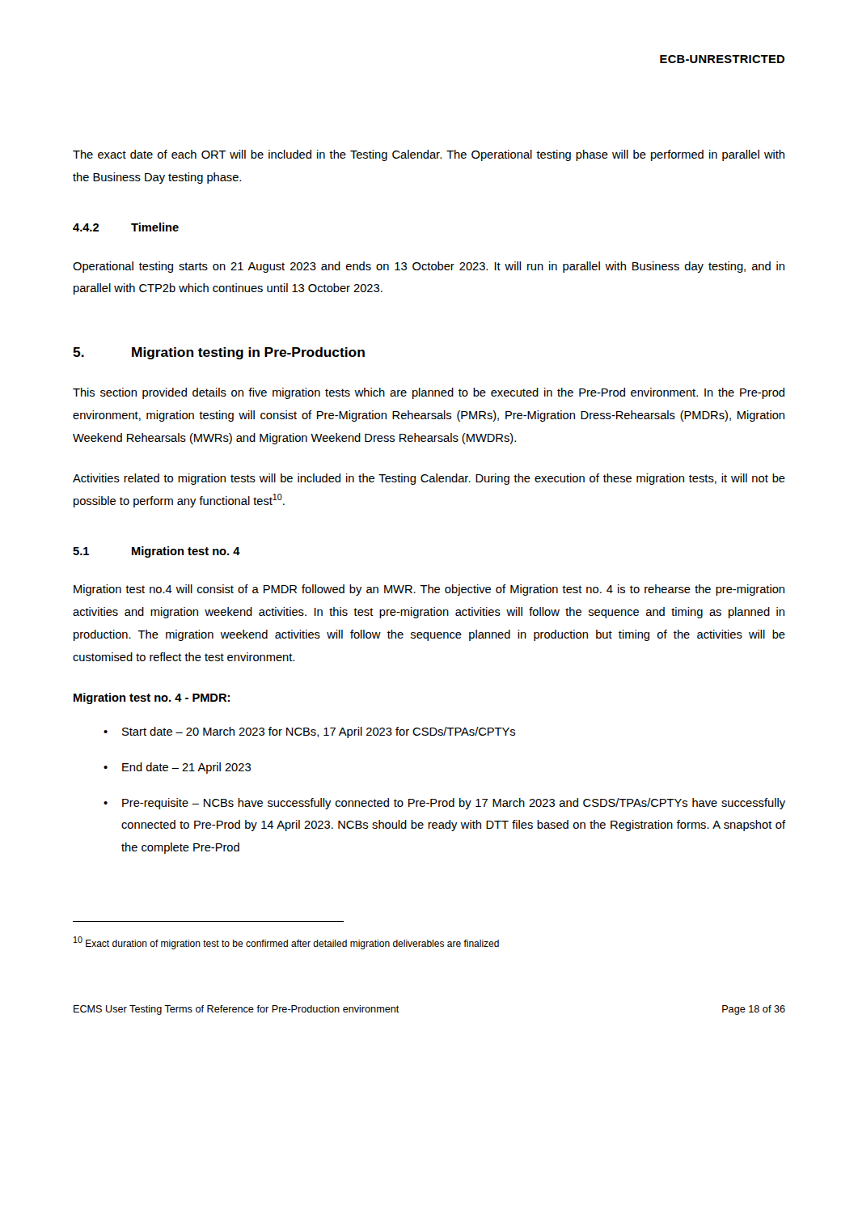ECB-UNRESTRICTED
The exact date of each ORT will be included in the Testing Calendar. The Operational testing phase will be performed in parallel with the Business Day testing phase.
4.4.2 Timeline
Operational testing starts on 21 August 2023 and ends on 13 October 2023. It will run in parallel with Business day testing, and in parallel with CTP2b which continues until 13 October 2023.
5. Migration testing in Pre-Production
This section provided details on five migration tests which are planned to be executed in the Pre-Prod environment. In the Pre-prod environment, migration testing will consist of Pre-Migration Rehearsals (PMRs), Pre-Migration Dress-Rehearsals (PMDRs), Migration Weekend Rehearsals (MWRs) and Migration Weekend Dress Rehearsals (MWDRs).
Activities related to migration tests will be included in the Testing Calendar. During the execution of these migration tests, it will not be possible to perform any functional test10.
5.1 Migration test no. 4
Migration test no.4 will consist of a PMDR followed by an MWR. The objective of Migration test no. 4 is to rehearse the pre-migration activities and migration weekend activities. In this test pre-migration activities will follow the sequence and timing as planned in production. The migration weekend activities will follow the sequence planned in production but timing of the activities will be customised to reflect the test environment.
Migration test no. 4 - PMDR:
Start date – 20 March 2023 for NCBs, 17 April 2023 for CSDs/TPAs/CPTYs
End date – 21 April 2023
Pre-requisite – NCBs have successfully connected to Pre-Prod by 17 March 2023 and CSDS/TPAs/CPTYs have successfully connected to Pre-Prod by 14 April 2023. NCBs should be ready with DTT files based on the Registration forms. A snapshot of the complete Pre-Prod
10 Exact duration of migration test to be confirmed after detailed migration deliverables are finalized
ECMS User Testing Terms of Reference for Pre-Production environment
Page 18 of 36